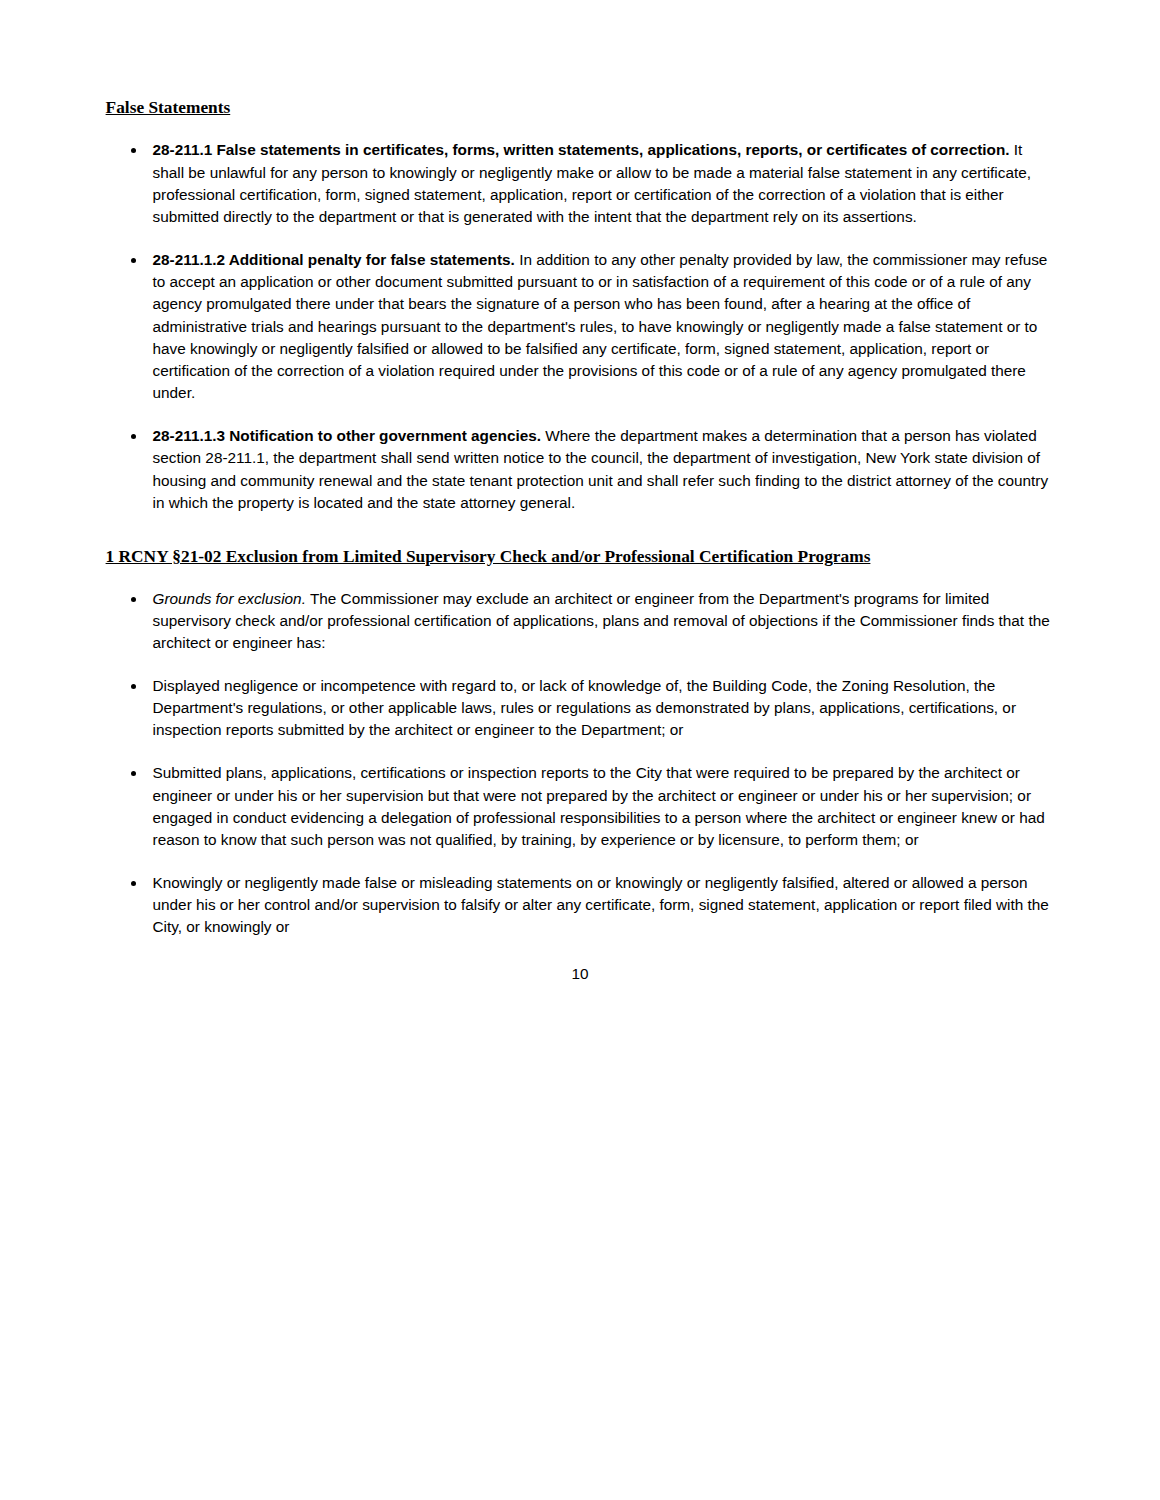False Statements
28-211.1 False statements in certificates, forms, written statements, applications, reports, or certificates of correction. It shall be unlawful for any person to knowingly or negligently make or allow to be made a material false statement in any certificate, professional certification, form, signed statement, application, report or certification of the correction of a violation that is either submitted directly to the department or that is generated with the intent that the department rely on its assertions.
28-211.1.2 Additional penalty for false statements. In addition to any other penalty provided by law, the commissioner may refuse to accept an application or other document submitted pursuant to or in satisfaction of a requirement of this code or of a rule of any agency promulgated there under that bears the signature of a person who has been found, after a hearing at the office of administrative trials and hearings pursuant to the department's rules, to have knowingly or negligently made a false statement or to have knowingly or negligently falsified or allowed to be falsified any certificate, form, signed statement, application, report or certification of the correction of a violation required under the provisions of this code or of a rule of any agency promulgated there under.
28-211.1.3 Notification to other government agencies. Where the department makes a determination that a person has violated section 28-211.1, the department shall send written notice to the council, the department of investigation, New York state division of housing and community renewal and the state tenant protection unit and shall refer such finding to the district attorney of the country in which the property is located and the state attorney general.
1 RCNY §21-02 Exclusion from Limited Supervisory Check and/or Professional Certification Programs
Grounds for exclusion. The Commissioner may exclude an architect or engineer from the Department's programs for limited supervisory check and/or professional certification of applications, plans and removal of objections if the Commissioner finds that the architect or engineer has:
Displayed negligence or incompetence with regard to, or lack of knowledge of, the Building Code, the Zoning Resolution, the Department's regulations, or other applicable laws, rules or regulations as demonstrated by plans, applications, certifications, or inspection reports submitted by the architect or engineer to the Department; or
Submitted plans, applications, certifications or inspection reports to the City that were required to be prepared by the architect or engineer or under his or her supervision but that were not prepared by the architect or engineer or under his or her supervision; or engaged in conduct evidencing a delegation of professional responsibilities to a person where the architect or engineer knew or had reason to know that such person was not qualified, by training, by experience or by licensure, to perform them; or
Knowingly or negligently made false or misleading statements on or knowingly or negligently falsified, altered or allowed a person under his or her control and/or supervision to falsify or alter any certificate, form, signed statement, application or report filed with the City, or knowingly or
10